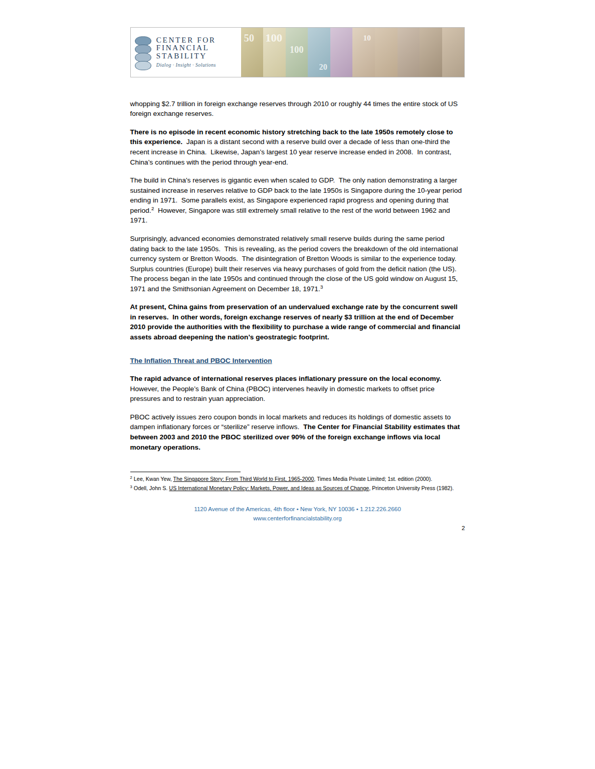CENTER FOR FINANCIAL STABILITY Dialog · Insight · Solutions
50
100
100
20
10
whopping $2.7 trillion in foreign exchange reserves through 2010 or roughly 44 times the entire stock of US foreign exchange reserves.
There is no episode in recent economic history stretching back to the late 1950s remotely close to this experience. Japan is a distant second with a reserve build over a decade of less than one-third the recent increase in China. Likewise, Japan’s largest 10 year reserve increase ended in 2008. In contrast, China’s continues with the period through year-end.
The build in China's reserves is gigantic even when scaled to GDP. The only nation demonstrating a larger sustained increase in reserves relative to GDP back to the late 1950s is Singapore during the 10-year period ending in 1971. Some parallels exist, as Singapore experienced rapid progress and opening during that period.2 However, Singapore was still extremely small relative to the rest of the world between 1962 and 1971.
Surprisingly, advanced economies demonstrated relatively small reserve builds during the same period dating back to the late 1950s. This is revealing, as the period covers the breakdown of the old international currency system or Bretton Woods. The disintegration of Bretton Woods is similar to the experience today. Surplus countries (Europe) built their reserves via heavy purchases of gold from the deficit nation (the US). The process began in the late 1950s and continued through the close of the US gold window on August 15, 1971 and the Smithsonian Agreement on December 18, 1971.3
At present, China gains from preservation of an undervalued exchange rate by the concurrent swell in reserves. In other words, foreign exchange reserves of nearly $3 trillion at the end of December 2010 provide the authorities with the flexibility to purchase a wide range of commercial and financial assets abroad deepening the nation’s geostrategic footprint.
The Inflation Threat and PBOC Intervention
The rapid advance of international reserves places inflationary pressure on the local economy. However, the People’s Bank of China (PBOC) intervenes heavily in domestic markets to offset price pressures and to restrain yuan appreciation.
PBOC actively issues zero coupon bonds in local markets and reduces its holdings of domestic assets to dampen inflationary forces or “sterilize” reserve inflows. The Center for Financial Stability estimates that between 2003 and 2010 the PBOC sterilized over 90% of the foreign exchange inflows via local monetary operations.
2 Lee, Kwan Yew, The Singapore Story: From Third World to First, 1965-2000, Times Media Private Limited; 1st. edition (2000).
3 Odell, John S. US International Monetary Policy: Markets, Power, and Ideas as Sources of Change, Princeton University Press (1982).
1120 Avenue of the Americas, 4th floor • New York, NY 10036 • 1.212.226.2660
www.centerforfinancialstability.org
2